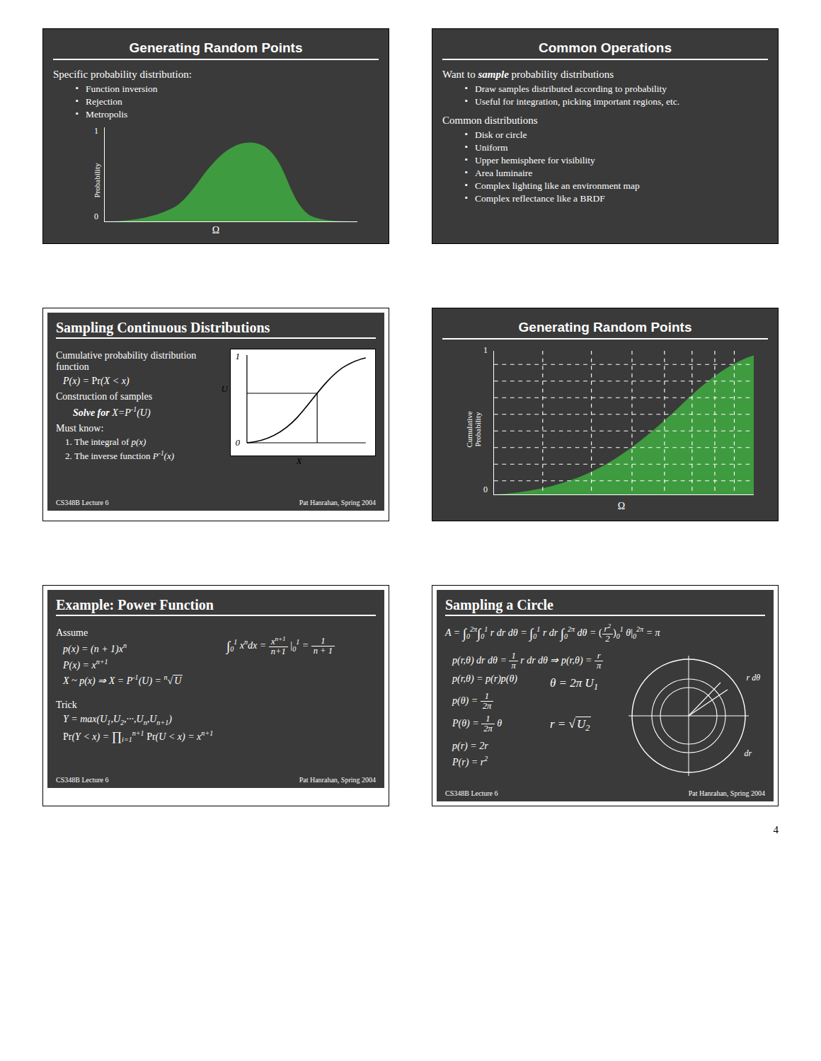Generating Random Points
Specific probability distribution:
Function inversion
Rejection
Metropolis
1 0 Probability
Ω
Common Operations
Want to sample probability distributions
Draw samples distributed according to probability
Useful for integration, picking important regions, etc.
Common distributions
Disk or circle
Uniform
Upper hemisphere for visibility
Area luminaire
Complex lighting like an environment map
Complex reflectance like a BRDF
Sampling Continuous Distributions
Cumulative probability distribution function
P(x) = Pr(X < x)
Construction of samples
Solve for X=P-1(U)
Must know:
The integral of p(x)
The inverse function P-1(x)
1 0 U X
CS348B Lecture 6 Pat Hanrahan, Spring 2004
Generating Random Points
1 0 Cumulative
Probability
Ω
Example: Power Function
Assume
p(x) = (n + 1)xn
P(x) = xn+1
X ~ p(x) ⇒ X = P-1(U) = n√U
∫01 xndx = xn+1 n+1 |01 = 1 n + 1
Trick
Y = max(U1,U2,···,Un,Un+1)
Pr(Y < x) = ∏i=1n+1 Pr(U < x) = xn+1
CS348B Lecture 6 Pat Hanrahan, Spring 2004
Sampling a Circle
A = ∫02π∫01 r dr dθ = ∫01 r dr ∫02π dθ = (r22)01 θ|02π = π
p(r,θ) dr dθ = 1 π r dr dθ ⇒ p(r,θ) = rπ
p(r,θ) = p(r)p(θ)
p(θ) = 12π
P(θ) = 12π θ
p(r) = 2r
P(r) = r2
r dθ dr
θ = 2π U1
r = √U2
CS348B Lecture 6 Pat Hanrahan, Spring 2004
4